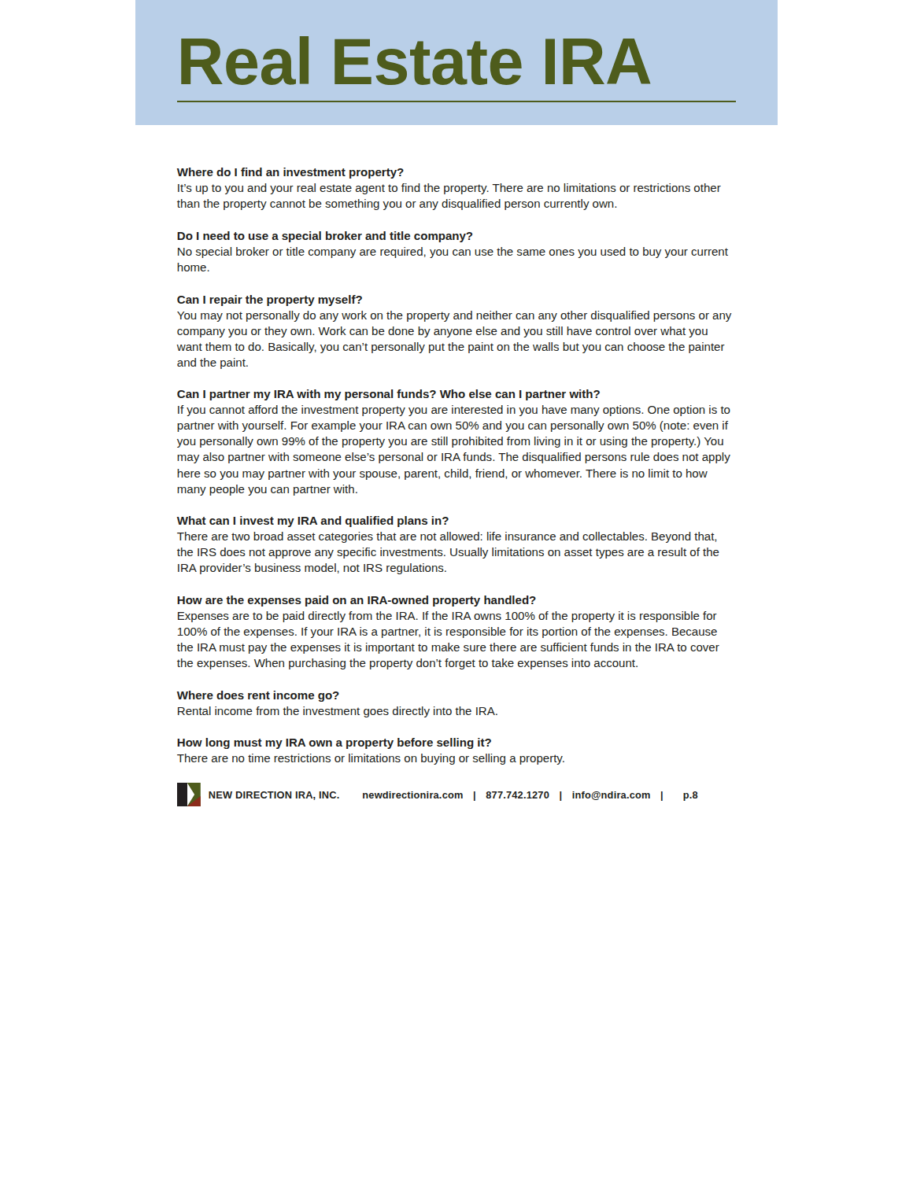Real Estate IRA
Where do I find an investment property?
It’s up to you and your real estate agent to find the property. There are no limitations or restrictions other than the property cannot be something you or any disqualified person currently own.
Do I need to use a special broker and title company?
No special broker or title company are required, you can use the same ones you used to buy your current home.
Can I repair the property myself?
You may not personally do any work on the property and neither can any other disqualified persons or any company you or they own. Work can be done by anyone else and you still have control over what you want them to do. Basically, you can’t personally put the paint on the walls but you can choose the painter and the paint.
Can I partner my IRA with my personal funds? Who else can I partner with?
If you cannot afford the investment property you are interested in you have many options. One option is to partner with yourself. For example your IRA can own 50% and you can personally own 50% (note: even if you personally own 99% of the property you are still prohibited from living in it or using the property.) You may also partner with someone else’s personal or IRA funds. The disqualified persons rule does not apply here so you may partner with your spouse, parent, child, friend, or whomever. There is no limit to how many people you can partner with.
What can I invest my IRA and qualified plans in?
There are two broad asset categories that are not allowed: life insurance and collectables. Beyond that, the IRS does not approve any specific investments. Usually limitations on asset types are a result of the IRA provider’s business model, not IRS regulations.
How are the expenses paid on an IRA-owned property handled?
Expenses are to be paid directly from the IRA. If the IRA owns 100% of the property it is responsible for 100% of the expenses. If your IRA is a partner, it is responsible for its portion of the expenses. Because the IRA must pay the expenses it is important to make sure there are sufficient funds in the IRA to cover the expenses. When purchasing the property don’t forget to take expenses into account.
Where does rent income go?
Rental income from the investment goes directly into the IRA.
How long must my IRA own a property before selling it?
There are no time restrictions or limitations on buying or selling a property.
NEW DIRECTION IRA, INC. newdirectionira.com | 877.742.1270 | info@ndira.com | p.8